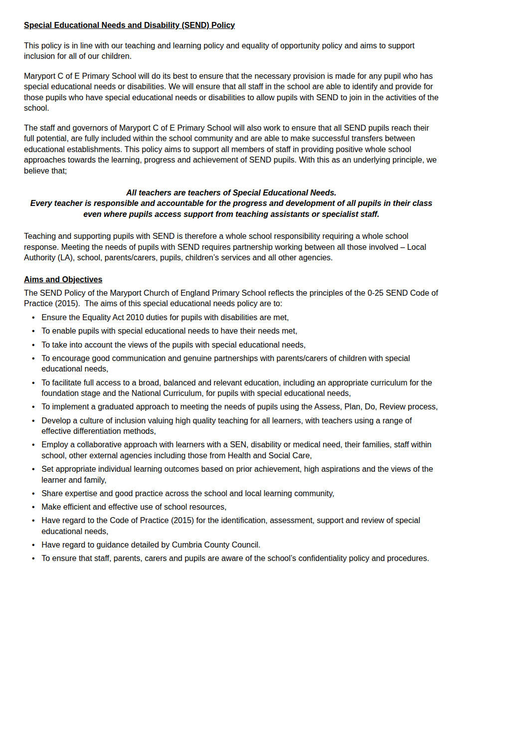Special Educational Needs and Disability (SEND) Policy
This policy is in line with our teaching and learning policy and equality of opportunity policy and aims to support inclusion for all of our children.
Maryport C of E Primary School will do its best to ensure that the necessary provision is made for any pupil who has special educational needs or disabilities. We will ensure that all staff in the school are able to identify and provide for those pupils who have special educational needs or disabilities to allow pupils with SEND to join in the activities of the school.
The staff and governors of Maryport C of E Primary School will also work to ensure that all SEND pupils reach their full potential, are fully included within the school community and are able to make successful transfers between educational establishments. This policy aims to support all members of staff in providing positive whole school approaches towards the learning, progress and achievement of SEND pupils. With this as an underlying principle, we believe that;
All teachers are teachers of Special Educational Needs.
Every teacher is responsible and accountable for the progress and development of all pupils in their class even where pupils access support from teaching assistants or specialist staff.
Teaching and supporting pupils with SEND is therefore a whole school responsibility requiring a whole school response. Meeting the needs of pupils with SEND requires partnership working between all those involved – Local Authority (LA), school, parents/carers, pupils, children’s services and all other agencies.
Aims and Objectives
The SEND Policy of the Maryport Church of England Primary School reflects the principles of the 0-25 SEND Code of Practice (2015). The aims of this special educational needs policy are to:
Ensure the Equality Act 2010 duties for pupils with disabilities are met,
To enable pupils with special educational needs to have their needs met,
To take into account the views of the pupils with special educational needs,
To encourage good communication and genuine partnerships with parents/carers of children with special educational needs,
To facilitate full access to a broad, balanced and relevant education, including an appropriate curriculum for the foundation stage and the National Curriculum, for pupils with special educational needs,
To implement a graduated approach to meeting the needs of pupils using the Assess, Plan, Do, Review process,
Develop a culture of inclusion valuing high quality teaching for all learners, with teachers using a range of effective differentiation methods,
Employ a collaborative approach with learners with a SEN, disability or medical need, their families, staff within school, other external agencies including those from Health and Social Care,
Set appropriate individual learning outcomes based on prior achievement, high aspirations and the views of the learner and family,
Share expertise and good practice across the school and local learning community,
Make efficient and effective use of school resources,
Have regard to the Code of Practice (2015) for the identification, assessment, support and review of special educational needs,
Have regard to guidance detailed by Cumbria County Council.
To ensure that staff, parents, carers and pupils are aware of the school’s confidentiality policy and procedures.